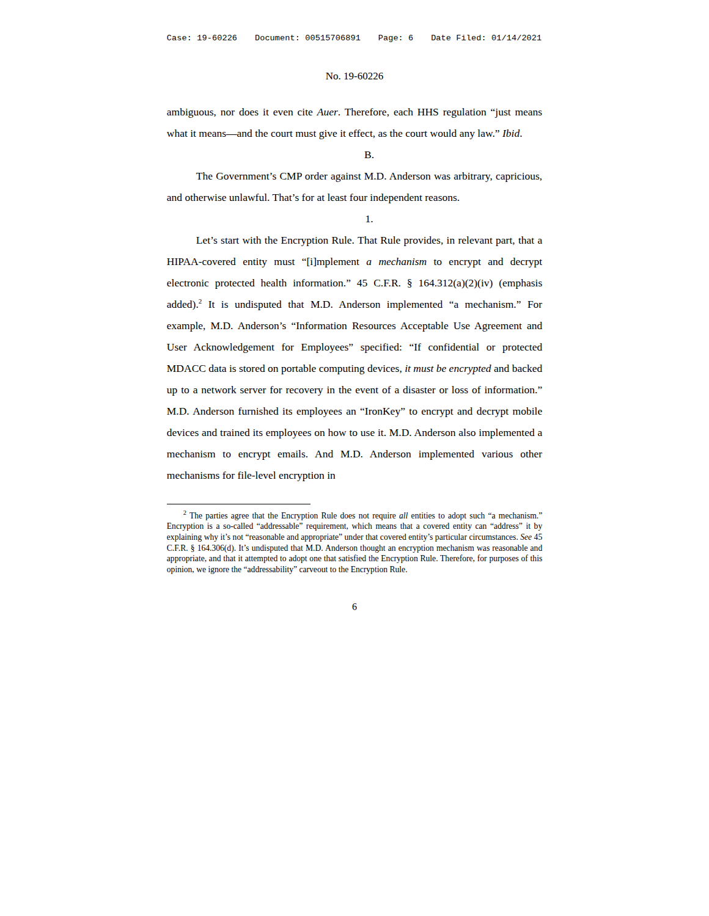Case: 19-60226 Document: 00515706891 Page: 6 Date Filed: 01/14/2021
No. 19-60226
ambiguous, nor does it even cite Auer. Therefore, each HHS regulation “just means what it means—and the court must give it effect, as the court would any law.” Ibid.
B.
The Government’s CMP order against M.D. Anderson was arbitrary, capricious, and otherwise unlawful. That’s for at least four independent reasons.
1.
Let’s start with the Encryption Rule. That Rule provides, in relevant part, that a HIPAA-covered entity must “[i]mplement a mechanism to encrypt and decrypt electronic protected health information.” 45 C.F.R. § 164.312(a)(2)(iv) (emphasis added).2 It is undisputed that M.D. Anderson implemented “a mechanism.” For example, M.D. Anderson’s “Information Resources Acceptable Use Agreement and User Acknowledgement for Employees” specified: “If confidential or protected MDACC data is stored on portable computing devices, it must be encrypted and backed up to a network server for recovery in the event of a disaster or loss of information.” M.D. Anderson furnished its employees an “IronKey” to encrypt and decrypt mobile devices and trained its employees on how to use it. M.D. Anderson also implemented a mechanism to encrypt emails. And M.D. Anderson implemented various other mechanisms for file-level encryption in
2 The parties agree that the Encryption Rule does not require all entities to adopt such “a mechanism.” Encryption is a so-called “addressable” requirement, which means that a covered entity can “address” it by explaining why it’s not “reasonable and appropriate” under that covered entity’s particular circumstances. See 45 C.F.R. § 164.306(d). It’s undisputed that M.D. Anderson thought an encryption mechanism was reasonable and appropriate, and that it attempted to adopt one that satisfied the Encryption Rule. Therefore, for purposes of this opinion, we ignore the “addressability” carveout to the Encryption Rule.
6